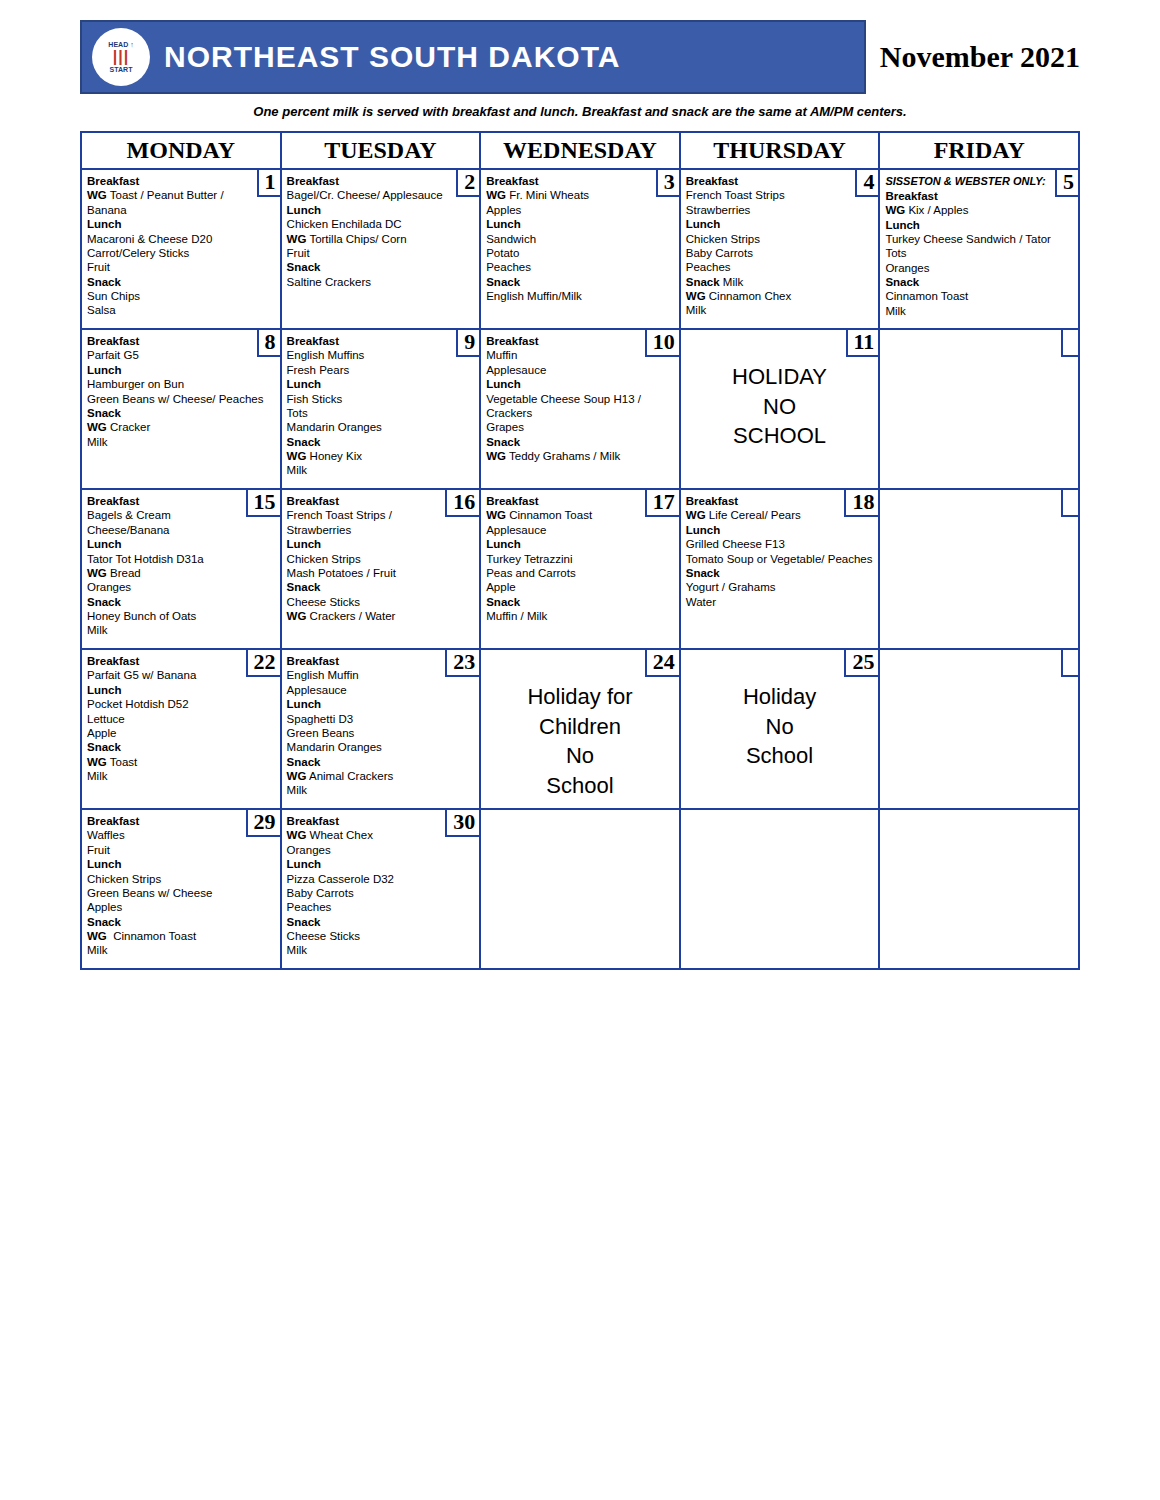HEAD ↑ ||| START
NORTHEAST SOUTH DAKOTA
November 2021
One percent milk is served with breakfast and lunch. Breakfast and snack are the same at AM/PM centers.
| MONDAY | TUESDAY | WEDNESDAY | THURSDAY | FRIDAY |
| --- | --- | --- | --- | --- |
| 1 Breakfast WG Toast / Peanut Butter / Banana Lunch Macaroni & Cheese D20 Carrot/Celery Sticks Fruit Snack Sun Chips Salsa | 2 Breakfast Bagel/Cr. Cheese/ Applesauce Lunch Chicken Enchilada DC WG Tortilla Chips/ Corn Fruit Snack Saltine Crackers | 3 Breakfast WG Fr. Mini Wheats Apples Lunch Sandwich Potato Peaches Snack English Muffin/Milk | 4 Breakfast French Toast Strips Strawberries Lunch Chicken Strips Baby Carrots Peaches Snack Milk WG Cinnamon Chex Milk | 5 SISSETON & WEBSTER ONLY: Breakfast WG Kix / Apples Lunch Turkey Cheese Sandwich / Tator Tots Oranges Snack Cinnamon Toast Milk |
| 8 Breakfast Parfait G5 Lunch Hamburger on Bun Green Beans w/ Cheese/ Peaches Snack WG Cracker Milk | 9 Breakfast English Muffins Fresh Pears Lunch Fish Sticks Tots Mandarin Oranges Snack WG Honey Kix Milk | 10 Breakfast Muffin Applesauce Lunch Vegetable Cheese Soup H13 / Crackers Grapes Snack WG Teddy Grahams / Milk | 11 HOLIDAY NO SCHOOL | |
| 15 Breakfast Bagels & Cream Cheese/Banana Lunch Tator Tot Hotdish D31a WG Bread Oranges Snack Honey Bunch of Oats Milk | 16 Breakfast French Toast Strips / Strawberries Lunch Chicken Strips Mash Potatoes / Fruit Snack Cheese Sticks WG Crackers / Water | 17 Breakfast WG Cinnamon Toast Applesauce Lunch Turkey Tetrazzini Peas and Carrots Apple Snack Muffin / Milk | 18 Breakfast WG Life Cereal/ Pears Lunch Grilled Cheese F13 Tomato Soup or Vegetable/ Peaches Snack Yogurt / Grahams Water | |
| 22 Breakfast Parfait G5 w/ Banana Lunch Pocket Hotdish D52 Lettuce Apple Snack WG Toast Milk | 23 Breakfast English Muffin Applesauce Lunch Spaghetti D3 Green Beans Mandarin Oranges Snack WG Animal Crackers Milk | 24 Holiday for Children No School | 25 Holiday No School | |
| 29 Breakfast Waffles Fruit Lunch Chicken Strips Green Beans w/ Cheese Apples Snack WG Cinnamon Toast Milk | 30 Breakfast WG Wheat Chex Oranges Lunch Pizza Casserole D32 Baby Carrots Peaches Snack Cheese Sticks Milk | | | |